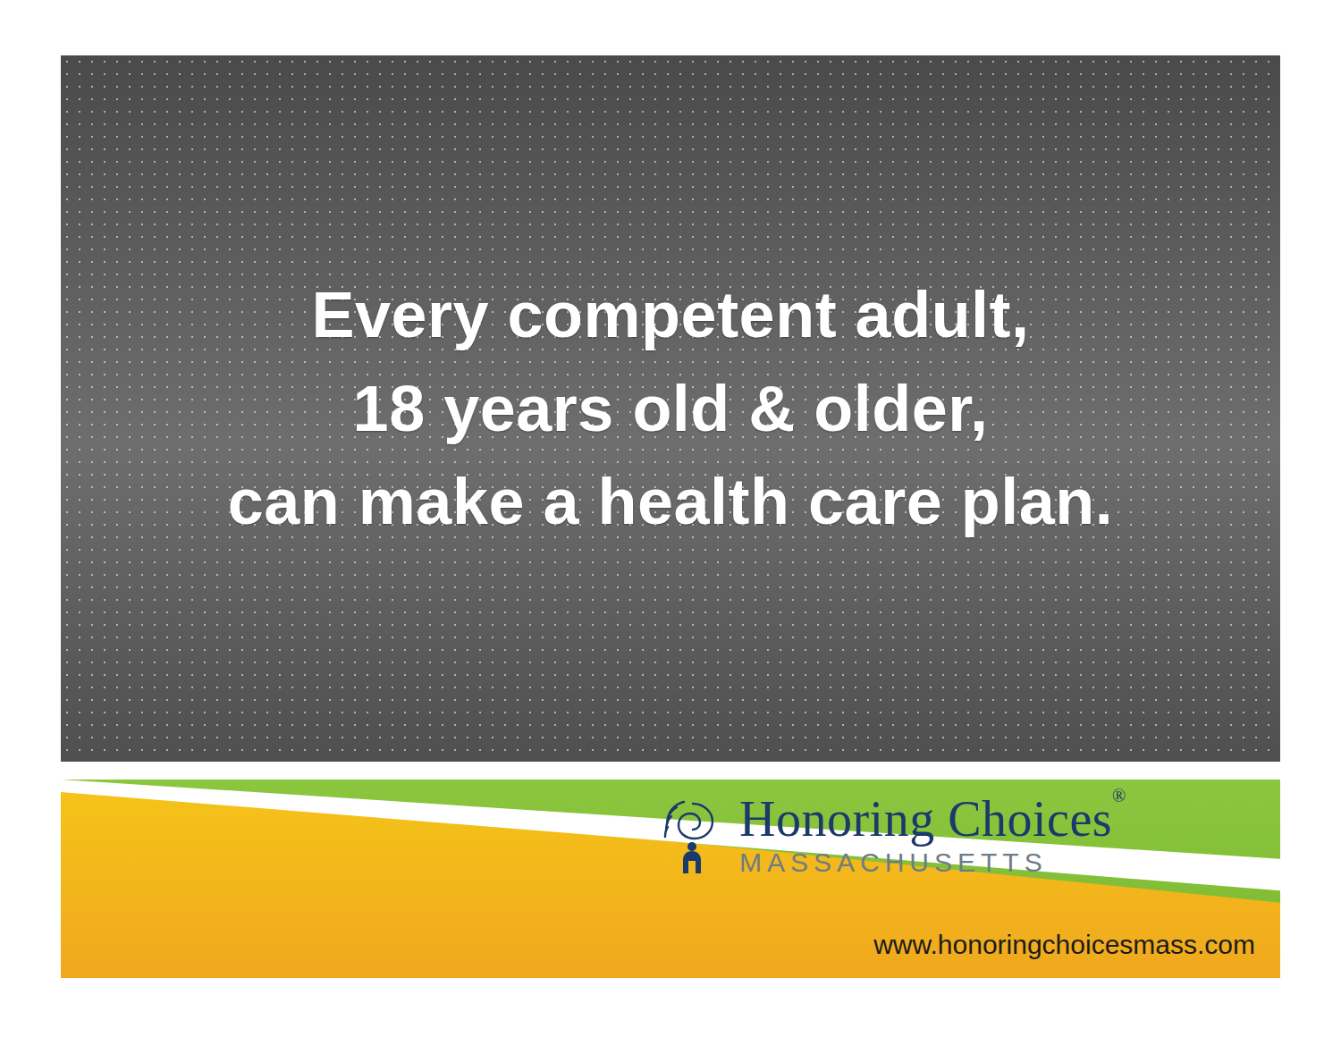Every competent adult,
18 years old & older,
can make a health care plan.
Honoring Choices®
MASSACHUSETTS
www.honoringchoicesmass.com